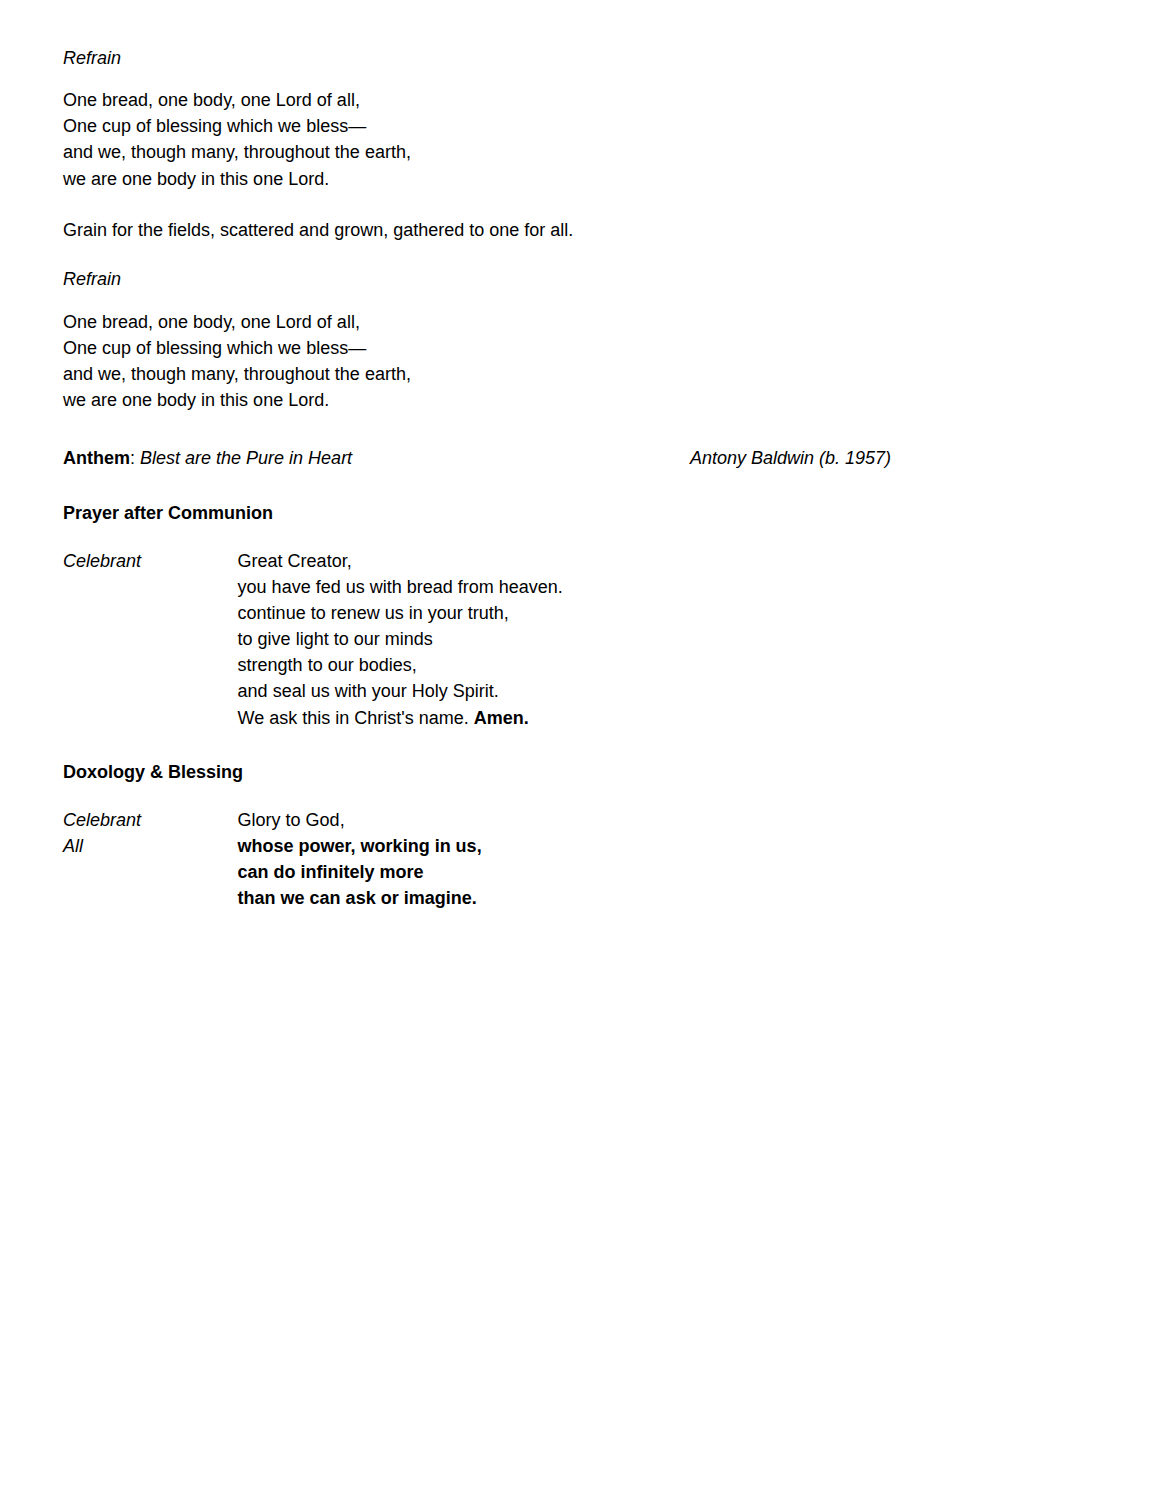Refrain
One bread, one body, one Lord of all,
One cup of blessing which we bless—
and we, though many, throughout the earth,
we are one body in this one Lord.
Grain for the fields, scattered and grown, gathered to one for all.
Refrain
One bread, one body, one Lord of all,
One cup of blessing which we bless—
and we, though many, throughout the earth,
we are one body in this one Lord.
Anthem: Blest are the Pure in Heart
Antony Baldwin (b. 1957)
Prayer after Communion
Celebrant
Great Creator,
you have fed us with bread from heaven.
continue to renew us in your truth,
to give light to our minds
strength to our bodies,
and seal us with your Holy Spirit.
We ask this in Christ's name. Amen.
Doxology & Blessing
Celebrant
Glory to God,
All
whose power, working in us,
can do infinitely more
than we can ask or imagine.